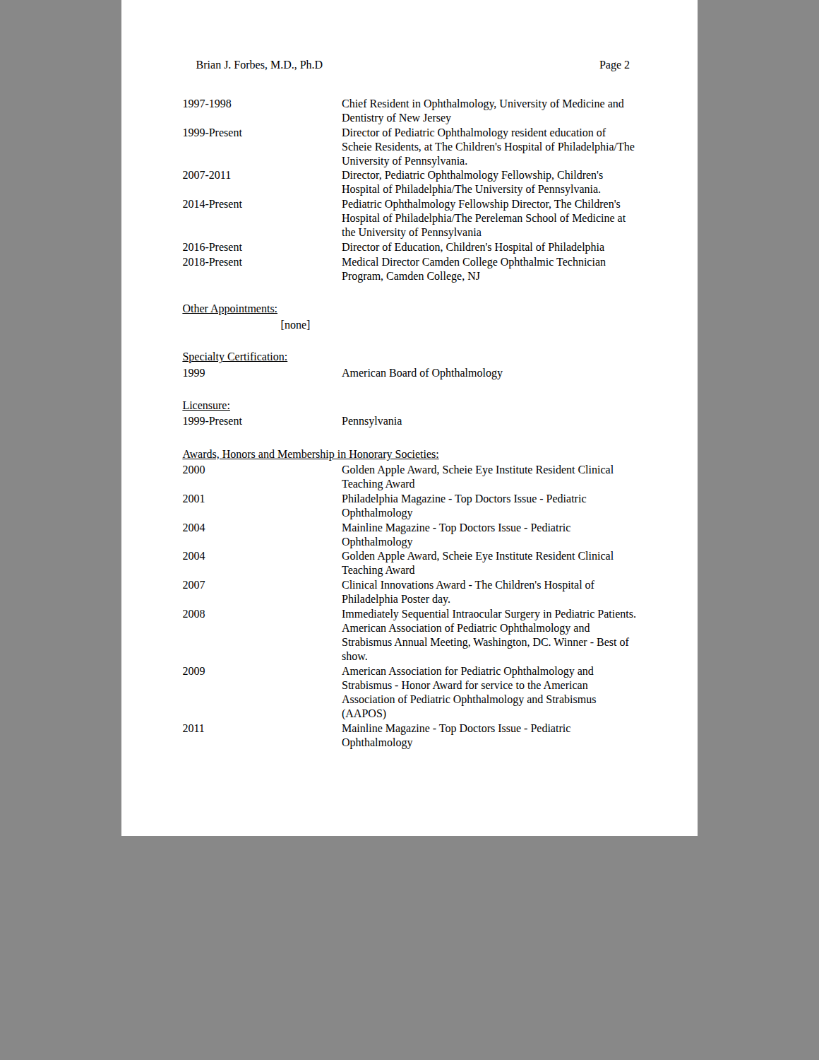Brian J. Forbes, M.D., Ph.D Page 2
| 1997-1998 | Chief Resident in Ophthalmology, University of Medicine and Dentistry of New Jersey |
| 1999-Present | Director of Pediatric Ophthalmology resident education of Scheie Residents, at The Children's Hospital of Philadelphia/The University of Pennsylvania. |
| 2007-2011 | Director, Pediatric Ophthalmology Fellowship, Children's Hospital of Philadelphia/The University of Pennsylvania. |
| 2014-Present | Pediatric Ophthalmology Fellowship Director, The Children's Hospital of Philadelphia/The Pereleman School of Medicine at the University of Pennsylvania |
| 2016-Present | Director of Education, Children's Hospital of Philadelphia |
| 2018-Present | Medical Director Camden College Ophthalmic Technician Program, Camden College, NJ |
Other Appointments:
[none]
Specialty Certification:
| 1999 | American Board of Ophthalmology |
Licensure:
| 1999-Present | Pennsylvania |
Awards, Honors and Membership in Honorary Societies:
| 2000 | Golden Apple Award, Scheie Eye Institute Resident Clinical Teaching Award |
| 2001 | Philadelphia Magazine - Top Doctors Issue - Pediatric Ophthalmology |
| 2004 | Mainline Magazine - Top Doctors Issue - Pediatric Ophthalmology |
| 2004 | Golden Apple Award, Scheie Eye Institute Resident Clinical Teaching Award |
| 2007 | Clinical Innovations Award - The Children's Hospital of Philadelphia Poster day. |
| 2008 | Immediately Sequential Intraocular Surgery in Pediatric Patients. American Association of Pediatric Ophthalmology and Strabismus Annual Meeting, Washington, DC. Winner - Best of show. |
| 2009 | American Association for Pediatric Ophthalmology and Strabismus - Honor Award for service to the American Association of Pediatric Ophthalmology and Strabismus (AAPOS) |
| 2011 | Mainline Magazine - Top Doctors Issue - Pediatric Ophthalmology |